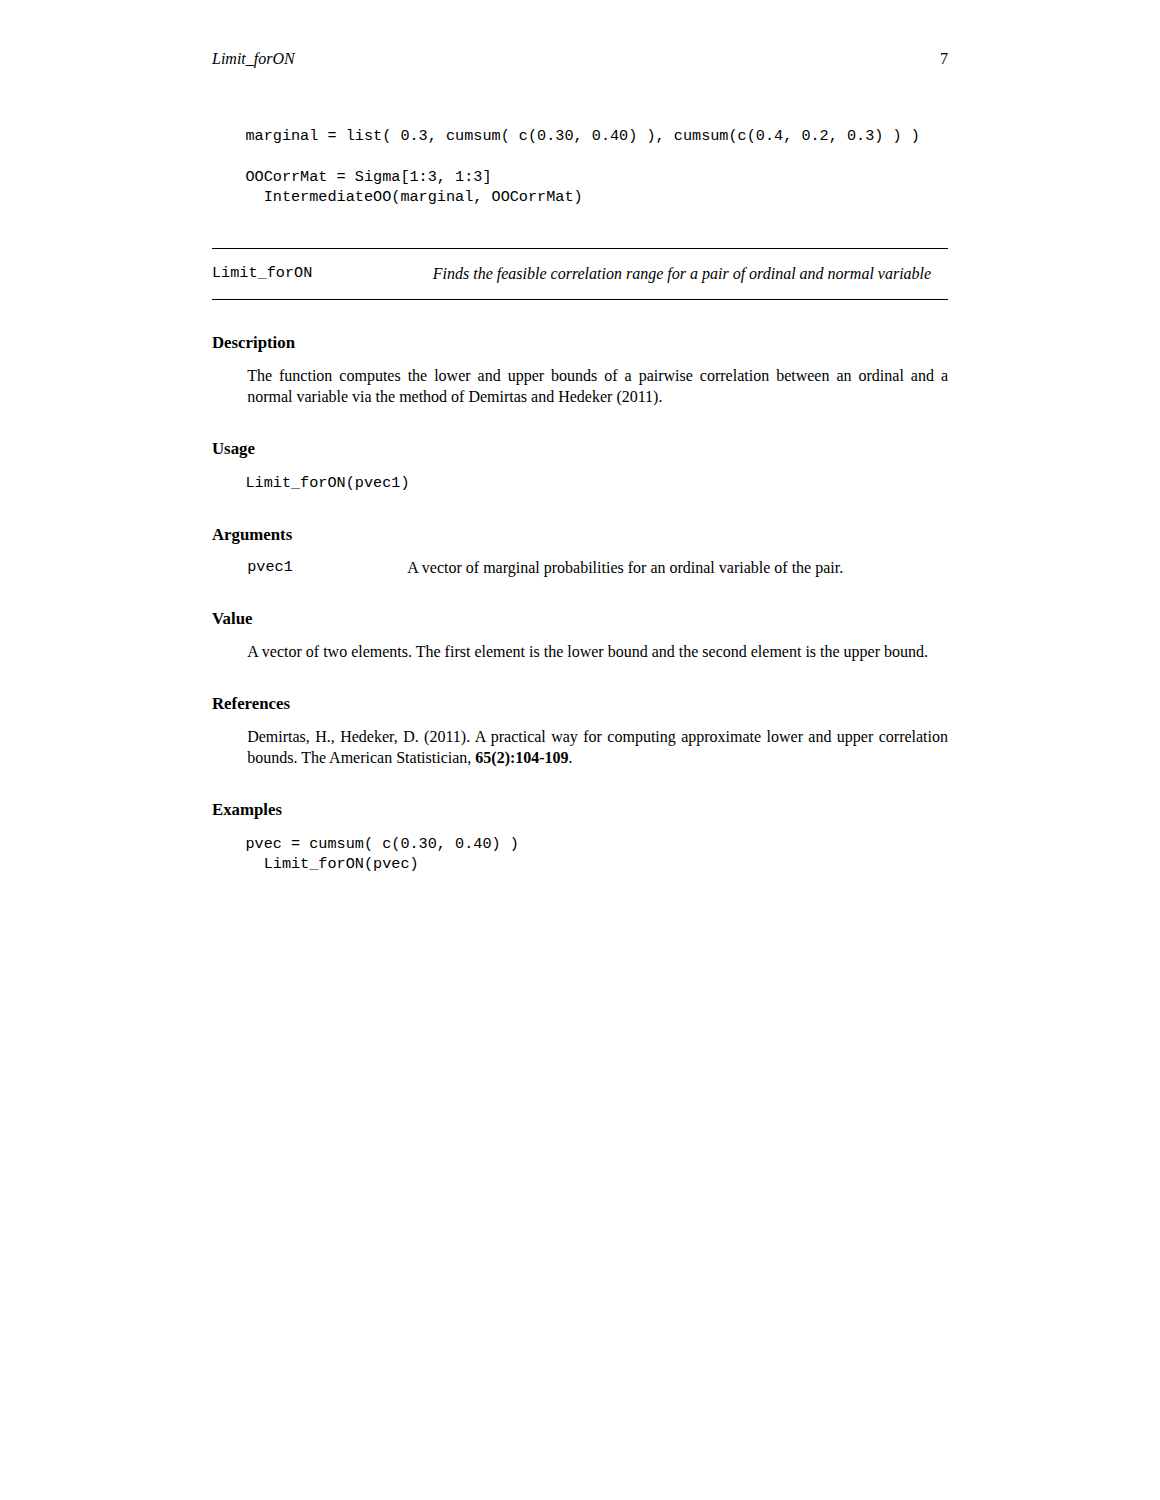Limit_forON 7
marginal = list( 0.3, cumsum( c(0.30, 0.40) ), cumsum(c(0.4, 0.2, 0.3) ) )

OOCorrMat = Sigma[1:3, 1:3]
  IntermediateOO(marginal, OOCorrMat)
| Limit_forON | Finds the feasible correlation range for a pair of ordinal and normal variable |
Description
The function computes the lower and upper bounds of a pairwise correlation between an ordinal and a normal variable via the method of Demirtas and Hedeker (2011).
Usage
Limit_forON(pvec1)
Arguments
pvec1
A vector of marginal probabilities for an ordinal variable of the pair.
Value
A vector of two elements. The first element is the lower bound and the second element is the upper bound.
References
Demirtas, H., Hedeker, D. (2011). A practical way for computing approximate lower and upper correlation bounds. The American Statistician, 65(2):104-109.
Examples
pvec = cumsum( c(0.30, 0.40) )
  Limit_forON(pvec)